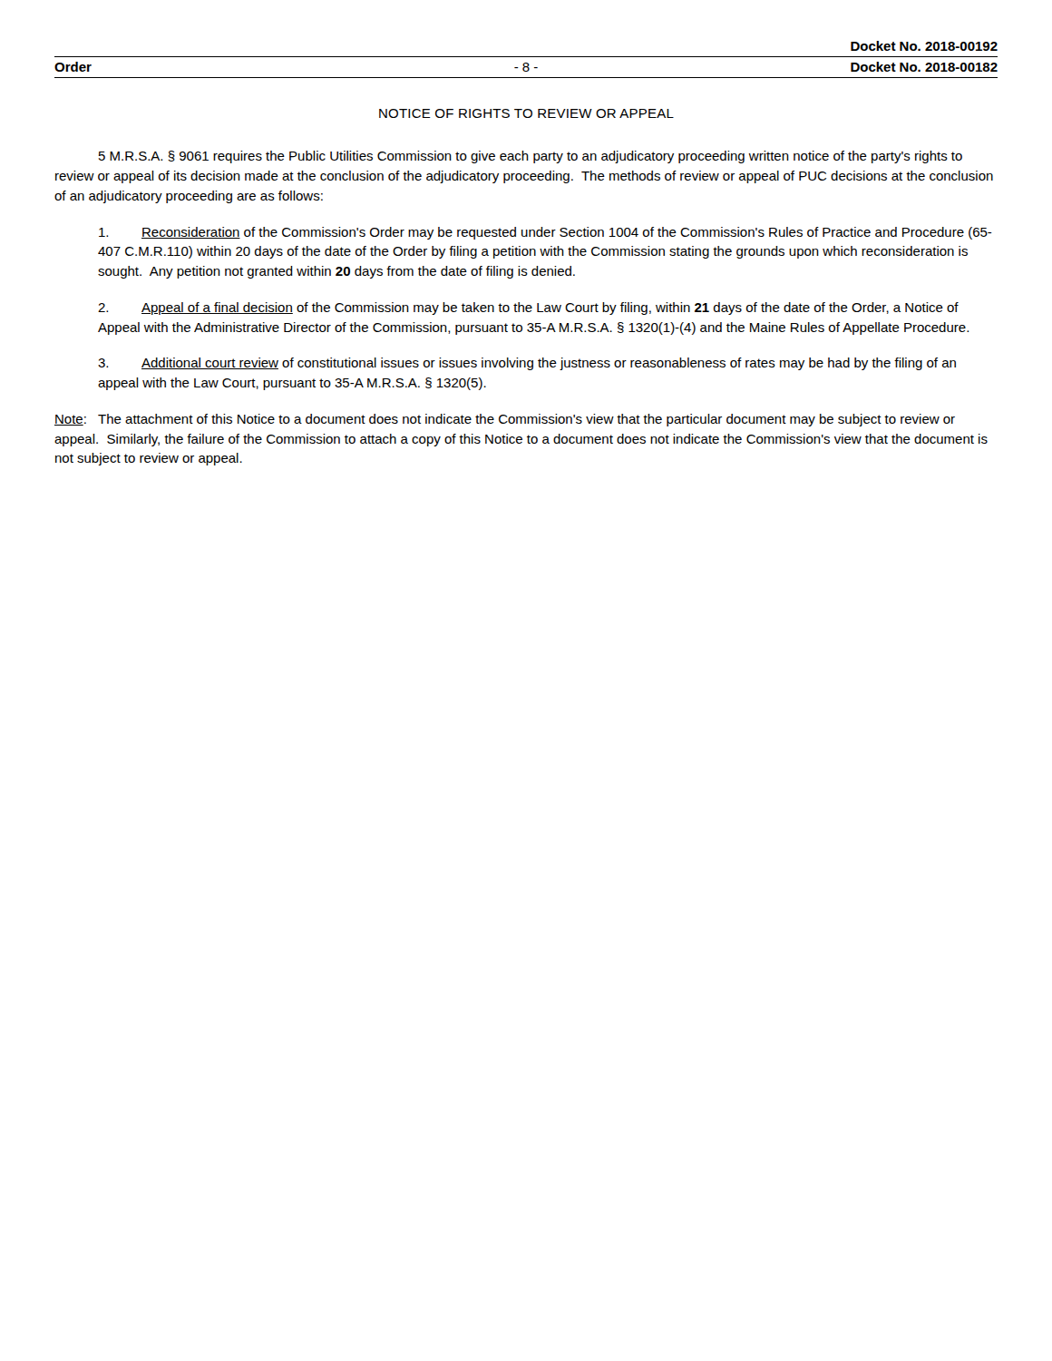| | | Docket No. 2018-00192 |
| Order | - 8 - | Docket No. 2018-00182 |
NOTICE OF RIGHTS TO REVIEW OR APPEAL
5 M.R.S.A. § 9061 requires the Public Utilities Commission to give each party to an adjudicatory proceeding written notice of the party's rights to review or appeal of its decision made at the conclusion of the adjudicatory proceeding. The methods of review or appeal of PUC decisions at the conclusion of an adjudicatory proceeding are as follows:
1. Reconsideration of the Commission's Order may be requested under Section 1004 of the Commission's Rules of Practice and Procedure (65-407 C.M.R.110) within 20 days of the date of the Order by filing a petition with the Commission stating the grounds upon which reconsideration is sought. Any petition not granted within 20 days from the date of filing is denied.
2. Appeal of a final decision of the Commission may be taken to the Law Court by filing, within 21 days of the date of the Order, a Notice of Appeal with the Administrative Director of the Commission, pursuant to 35-A M.R.S.A. § 1320(1)-(4) and the Maine Rules of Appellate Procedure.
3. Additional court review of constitutional issues or issues involving the justness or reasonableness of rates may be had by the filing of an appeal with the Law Court, pursuant to 35-A M.R.S.A. § 1320(5).
Note: The attachment of this Notice to a document does not indicate the Commission's view that the particular document may be subject to review or appeal. Similarly, the failure of the Commission to attach a copy of this Notice to a document does not indicate the Commission's view that the document is not subject to review or appeal.